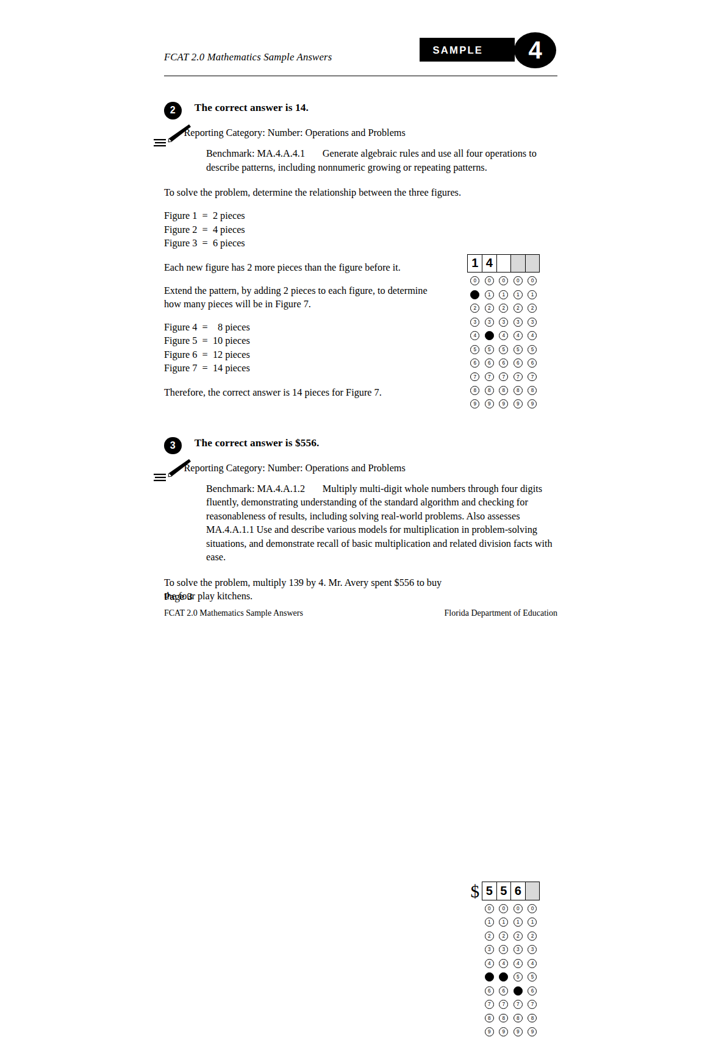FCAT 2.0 Mathematics Sample Answers
SAMPLE
4
2
The correct answer is 14.
Reporting Category: Number: Operations and Problems
Benchmark: MA.4.A.4.1 Generate algebraic rules and use all four operations to describe patterns, including nonnumeric growing or repeating patterns.
To solve the problem, determine the relationship between the three figures.
Figure 1 = 2 pieces
Figure 2 = 4 pieces
Figure 3 = 6 pieces
Each new figure has 2 more pieces than the figure before it.
Extend the pattern, by adding 2 pieces to each figure, to determine
how many pieces will be in Figure 7.
Figure 4 = 8 pieces
Figure 5 = 10 pieces
Figure 6 = 12 pieces
Figure 7 = 14 pieces
Therefore, the correct answer is 14 pieces for Figure 7.
| 1 | 4 | | | |
| 0 | 0 | 0 | 0 | 0 |
| 1 | 1 | 1 | 1 | 1 |
| 2 | 2 | 2 | 2 | 2 |
| 3 | 3 | 3 | 3 | 3 |
| 4 | 4 | 4 | 4 | 4 |
| 5 | 5 | 5 | 5 | 5 |
| 6 | 6 | 6 | 6 | 6 |
| 7 | 7 | 7 | 7 | 7 |
| 8 | 8 | 8 | 8 | 8 |
| 9 | 9 | 9 | 9 | 9 |
3
The correct answer is $556.
Reporting Category: Number: Operations and Problems
Benchmark: MA.4.A.1.2 Multiply multi-digit whole numbers through four digits fluently, demonstrating understanding of the standard algorithm and checking for reasonableness of results, including solving real-world problems. Also assesses MA.4.A.1.1 Use and describe various models for multiplication in problem-solving situations, and demonstrate recall of basic multiplication and related division facts with ease.
To solve the problem, multiply 139 by 4. Mr. Avery spent $556 to buy
the four play kitchens.
$
| 5 | 5 | 6 | |
| 0 | 0 | 0 | 0 |
| 1 | 1 | 1 | 1 |
| 2 | 2 | 2 | 2 |
| 3 | 3 | 3 | 3 |
| 4 | 4 | 4 | 4 |
| 5 | 5 | 5 | 5 |
| 6 | 6 | 6 | 6 |
| 7 | 7 | 7 | 7 |
| 8 | 8 | 8 | 8 |
| 9 | 9 | 9 | 9 |
Page 3
FCAT 2.0 Mathematics Sample Answers Florida Department of Education